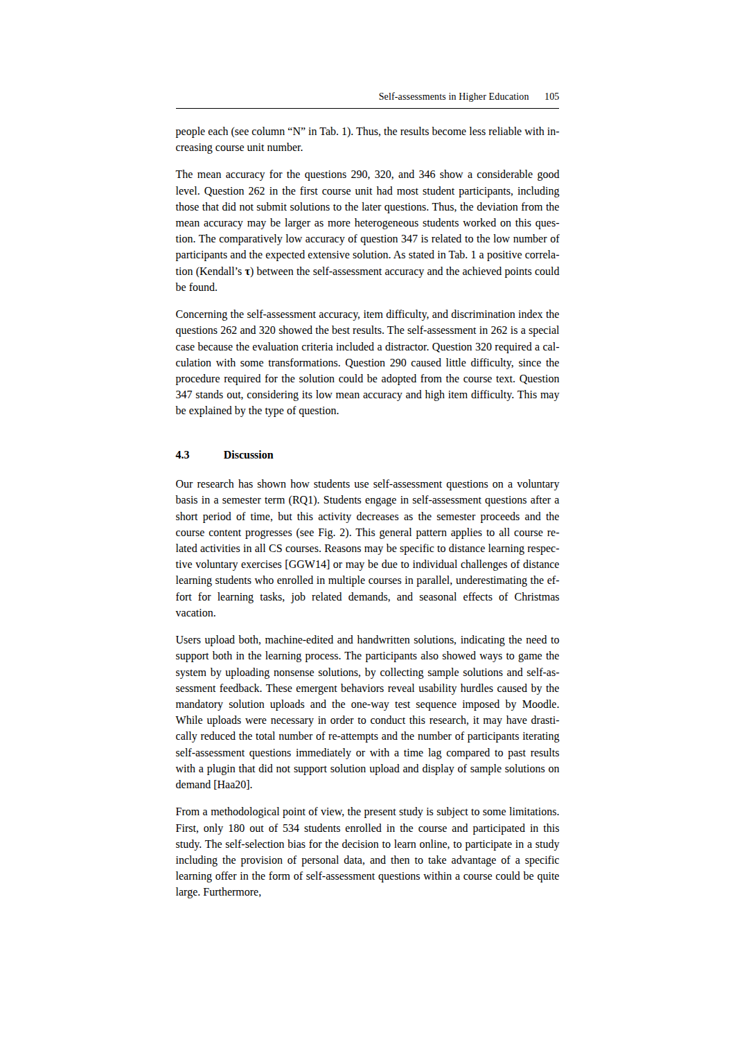Self-assessments in Higher Education 105
people each (see column “N” in Tab. 1). Thus, the results become less reliable with increasing course unit number.
The mean accuracy for the questions 290, 320, and 346 show a considerable good level. Question 262 in the first course unit had most student participants, including those that did not submit solutions to the later questions. Thus, the deviation from the mean accuracy may be larger as more heterogeneous students worked on this question. The comparatively low accuracy of question 347 is related to the low number of participants and the expected extensive solution. As stated in Tab. 1 a positive correlation (Kendall’s τ) between the self-assessment accuracy and the achieved points could be found.
Concerning the self-assessment accuracy, item difficulty, and discrimination index the questions 262 and 320 showed the best results. The self-assessment in 262 is a special case because the evaluation criteria included a distractor. Question 320 required a calculation with some transformations. Question 290 caused little difficulty, since the procedure required for the solution could be adopted from the course text. Question 347 stands out, considering its low mean accuracy and high item difficulty. This may be explained by the type of question.
4.3 Discussion
Our research has shown how students use self-assessment questions on a voluntary basis in a semester term (RQ1). Students engage in self-assessment questions after a short period of time, but this activity decreases as the semester proceeds and the course content progresses (see Fig. 2). This general pattern applies to all course related activities in all CS courses. Reasons may be specific to distance learning respective voluntary exercises [GGW14] or may be due to individual challenges of distance learning students who enrolled in multiple courses in parallel, underestimating the effort for learning tasks, job related demands, and seasonal effects of Christmas vacation.
Users upload both, machine-edited and handwritten solutions, indicating the need to support both in the learning process. The participants also showed ways to game the system by uploading nonsense solutions, by collecting sample solutions and self-assessment feedback. These emergent behaviors reveal usability hurdles caused by the mandatory solution uploads and the one-way test sequence imposed by Moodle. While uploads were necessary in order to conduct this research, it may have drastically reduced the total number of re-attempts and the number of participants iterating self-assessment questions immediately or with a time lag compared to past results with a plugin that did not support solution upload and display of sample solutions on demand [Haa20].
From a methodological point of view, the present study is subject to some limitations. First, only 180 out of 534 students enrolled in the course and participated in this study. The self-selection bias for the decision to learn online, to participate in a study including the provision of personal data, and then to take advantage of a specific learning offer in the form of self-assessment questions within a course could be quite large. Furthermore,